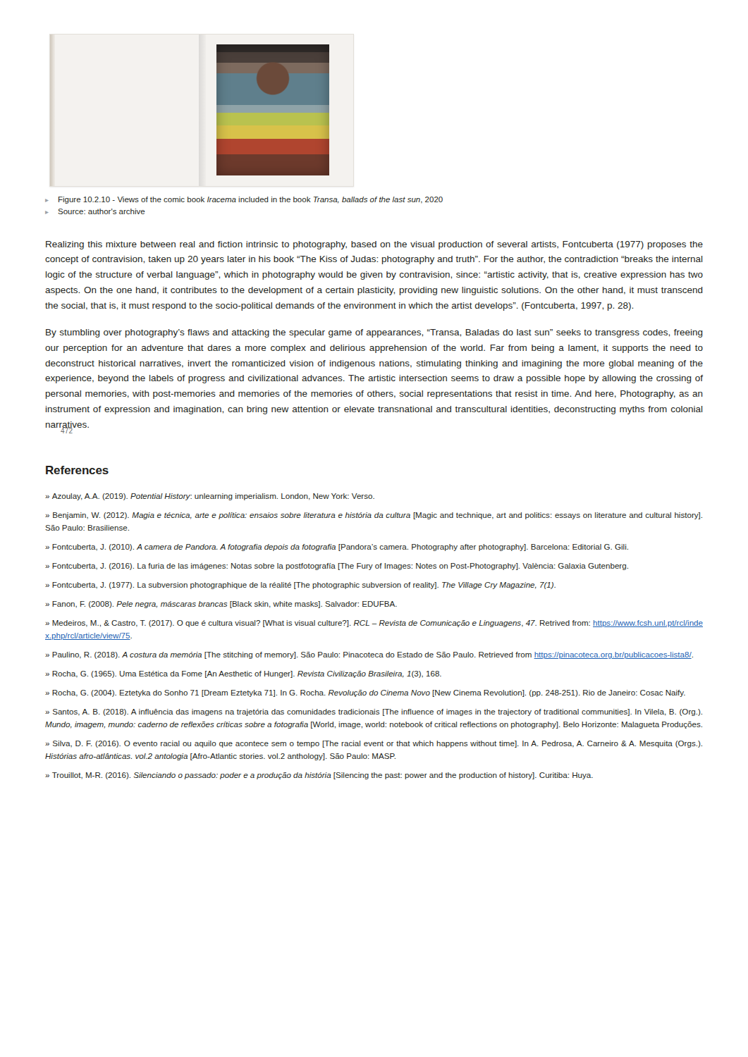Figure 10.2.10 - Views of the comic book Iracema included in the book Transa, ballads of the last sun, 2020
Source: author's archive
Realizing this mixture between real and fiction intrinsic to photography, based on the visual production of several artists, Fontcuberta (1977) proposes the concept of contravision, taken up 20 years later in his book “The Kiss of Judas: photography and truth”. For the author, the contradiction “breaks the internal logic of the structure of verbal language”, which in photography would be given by contravision, since: “artistic activity, that is, creative expression has two aspects. On the one hand, it contributes to the development of a certain plasticity, providing new linguistic solutions. On the other hand, it must transcend the social, that is, it must respond to the socio-political demands of the environment in which the artist develops”. (Fontcuberta, 1997, p. 28).
472
By stumbling over photography’s flaws and attacking the specular game of appearances, “Transa, Baladas do last sun” seeks to transgress codes, freeing our perception for an adventure that dares a more complex and delirious apprehension of the world. Far from being a lament, it supports the need to deconstruct historical narratives, invert the romanticized vision of indigenous nations, stimulating thinking and imagining the more global meaning of the experience, beyond the labels of progress and civilizational advances. The artistic intersection seems to draw a possible hope by allowing the crossing of personal memories, with post-memories and memories of the memories of others, social representations that resist in time. And here, Photography, as an instrument of expression and imagination, can bring new attention or elevate transnational and transcultural identities, deconstructing myths from colonial narratives.
References
Azoulay, A.A. (2019). Potential History: unlearning imperialism. London, New York: Verso.
Benjamin, W. (2012). Magia e técnica, arte e política: ensaios sobre literatura e história da cultura [Magic and technique, art and politics: essays on literature and cultural history]. São Paulo: Brasiliense.
Fontcuberta, J. (2010). A camera de Pandora. A fotografia depois da fotografia [Pandora’s camera. Photography after photography]. Barcelona: Editorial G. Gili.
Fontcuberta, J. (2016). La furia de las imágenes: Notas sobre la postfotografía [The Fury of Images: Notes on Post-Photography]. València: Galaxia Gutenberg.
Fontcuberta, J. (1977). La subversion photographique de la réalité [The photographic subversion of reality]. The Village Cry Magazine, 7(1).
Fanon, F. (2008). Pele negra, máscaras brancas [Black skin, white masks]. Salvador: EDUFBA.
Medeiros, M., & Castro, T. (2017). O que é cultura visual? [What is visual culture?]. RCL – Revista de Comunicação e Linguagens, 47. Retrived from: https://www.fcsh.unl.pt/rcl/index.php/rcl/article/view/75.
Paulino, R. (2018). A costura da memória [The stitching of memory]. São Paulo: Pinacoteca do Estado de São Paulo. Retrieved from https://pinacoteca.org.br/publicacoes-lista8/.
Rocha, G. (1965). Uma Estética da Fome [An Aesthetic of Hunger]. Revista Civilização Brasileira, 1(3), 168.
Rocha, G. (2004). Eztetyka do Sonho 71 [Dream Eztetyka 71]. In G. Rocha. Revolução do Cinema Novo [New Cinema Revolution]. (pp. 248-251). Rio de Janeiro: Cosac Naify.
Santos, A. B. (2018). A influência das imagens na trajetória das comunidades tradicionais [The influence of images in the trajectory of traditional communities]. In Vilela, B. (Org.). Mundo, imagem, mundo: caderno de reflexões críticas sobre a fotografia [World, image, world: notebook of critical reflections on photography]. Belo Horizonte: Malagueta Produções.
Silva, D. F. (2016). O evento racial ou aquilo que acontece sem o tempo [The racial event or that which happens without time]. In A. Pedrosa, A. Carneiro & A. Mesquita (Orgs.). Histórias afro-atlânticas. vol.2 antologia [Afro-Atlantic stories. vol.2 anthology]. São Paulo: MASP.
Trouillot, M-R. (2016). Silenciando o passado: poder e a produção da história [Silencing the past: power and the production of history]. Curitiba: Huya.